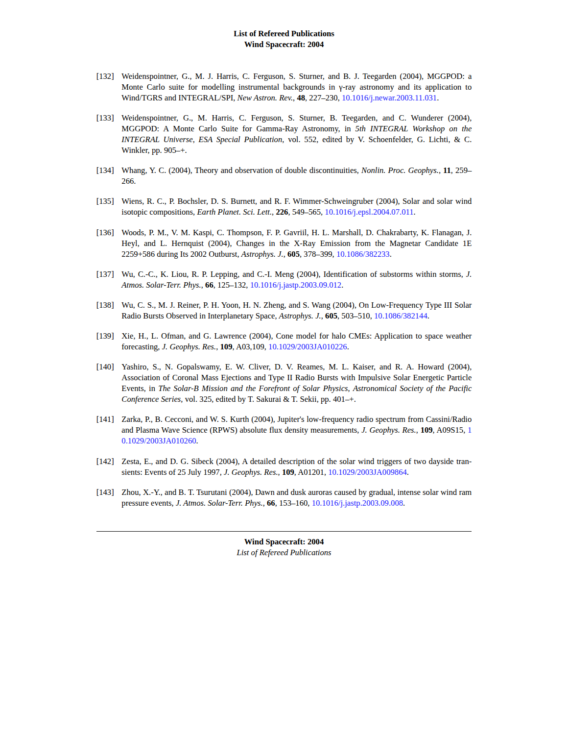List of Refereed Publications Wind Spacecraft: 2004
[132] Weidenspointner, G., M. J. Harris, C. Ferguson, S. Sturner, and B. J. Teegarden (2004), MGGPOD: a Monte Carlo suite for modelling instrumental backgrounds in γ-ray astronomy and its application to Wind/TGRS and INTEGRAL/SPI, New Astron. Rev., 48, 227–230, 10.1016/j.newar.2003.11.031.
[133] Weidenspointner, G., M. Harris, C. Ferguson, S. Sturner, B. Teegarden, and C. Wunderer (2004), MGGPOD: A Monte Carlo Suite for Gamma-Ray Astronomy, in 5th INTEGRAL Workshop on the INTEGRAL Universe, ESA Special Publication, vol. 552, edited by V. Schoenfelder, G. Lichti, & C. Winkler, pp. 905–+.
[134] Whang, Y. C. (2004), Theory and observation of double discontinuities, Nonlin. Proc. Geophys., 11, 259–266.
[135] Wiens, R. C., P. Bochsler, D. S. Burnett, and R. F. Wimmer-Schweingruber (2004), Solar and solar wind isotopic compositions, Earth Planet. Sci. Lett., 226, 549–565, 10.1016/j.epsl.2004.07.011.
[136] Woods, P. M., V. M. Kaspi, C. Thompson, F. P. Gavriil, H. L. Marshall, D. Chakrabarty, K. Flanagan, J. Heyl, and L. Hernquist (2004), Changes in the X-Ray Emission from the Magnetar Candidate 1E 2259+586 during Its 2002 Outburst, Astrophys. J., 605, 378–399, 10.1086/382233.
[137] Wu, C.-C., K. Liou, R. P. Lepping, and C.-I. Meng (2004), Identification of substorms within storms, J. Atmos. Solar-Terr. Phys., 66, 125–132, 10.1016/j.jastp.2003.09.012.
[138] Wu, C. S., M. J. Reiner, P. H. Yoon, H. N. Zheng, and S. Wang (2004), On Low-Frequency Type III Solar Radio Bursts Observed in Interplanetary Space, Astrophys. J., 605, 503–510, 10.1086/382144.
[139] Xie, H., L. Ofman, and G. Lawrence (2004), Cone model for halo CMEs: Application to space weather forecasting, J. Geophys. Res., 109, A03,109, 10.1029/2003JA010226.
[140] Yashiro, S., N. Gopalswamy, E. W. Cliver, D. V. Reames, M. L. Kaiser, and R. A. Howard (2004), Association of Coronal Mass Ejections and Type II Radio Bursts with Impulsive Solar Energetic Particle Events, in The Solar-B Mission and the Forefront of Solar Physics, Astronomical Society of the Pacific Conference Series, vol. 325, edited by T. Sakurai & T. Sekii, pp. 401–+.
[141] Zarka, P., B. Cecconi, and W. S. Kurth (2004), Jupiter's low-frequency radio spectrum from Cassini/Radio and Plasma Wave Science (RPWS) absolute flux density measurements, J. Geophys. Res., 109, A09S15, 10.1029/2003JA010260.
[142] Zesta, E., and D. G. Sibeck (2004), A detailed description of the solar wind triggers of two dayside transients: Events of 25 July 1997, J. Geophys. Res., 109, A01201, 10.1029/2003JA009864.
[143] Zhou, X.-Y., and B. T. Tsurutani (2004), Dawn and dusk auroras caused by gradual, intense solar wind ram pressure events, J. Atmos. Solar-Terr. Phys., 66, 153–160, 10.1016/j.jastp.2003.09.008.
Wind Spacecraft: 2004 List of Refereed Publications